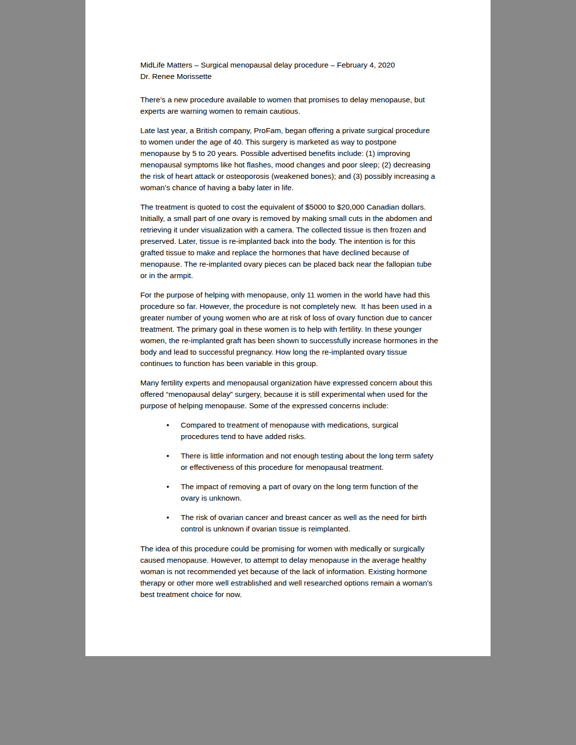MidLife Matters – Surgical menopausal delay procedure – February 4, 2020
Dr. Renee Morissette
There’s a new procedure available to women that promises to delay menopause, but experts are warning women to remain cautious.
Late last year, a British company, ProFam, began offering a private surgical procedure to women under the age of 40. This surgery is marketed as way to postpone menopause by 5 to 20 years. Possible advertised benefits include: (1) improving menopausal symptoms like hot flashes, mood changes and poor sleep; (2) decreasing the risk of heart attack or osteoporosis (weakened bones); and (3) possibly increasing a woman’s chance of having a baby later in life.
The treatment is quoted to cost the equivalent of $5000 to $20,000 Canadian dollars. Initially, a small part of one ovary is removed by making small cuts in the abdomen and retrieving it under visualization with a camera. The collected tissue is then frozen and preserved. Later, tissue is re-implanted back into the body. The intention is for this grafted tissue to make and replace the hormones that have declined because of menopause. The re-implanted ovary pieces can be placed back near the fallopian tube or in the armpit.
For the purpose of helping with menopause, only 11 women in the world have had this procedure so far. However, the procedure is not completely new. It has been used in a greater number of young women who are at risk of loss of ovary function due to cancer treatment. The primary goal in these women is to help with fertility. In these younger women, the re-implanted graft has been shown to successfully increase hormones in the body and lead to successful pregnancy. How long the re-implanted ovary tissue continues to function has been variable in this group.
Many fertility experts and menopausal organization have expressed concern about this offered “menopausal delay” surgery, because it is still experimental when used for the purpose of helping menopause. Some of the expressed concerns include:
Compared to treatment of menopause with medications, surgical procedures tend to have added risks.
There is little information and not enough testing about the long term safety or effectiveness of this procedure for menopausal treatment.
The impact of removing a part of ovary on the long term function of the ovary is unknown.
The risk of ovarian cancer and breast cancer as well as the need for birth control is unknown if ovarian tissue is reimplanted.
The idea of this procedure could be promising for women with medically or surgically caused menopause. However, to attempt to delay menopause in the average healthy woman is not recommended yet because of the lack of information. Existing hormone therapy or other more well estrablished and well researched options remain a woman's best treatment choice for now.